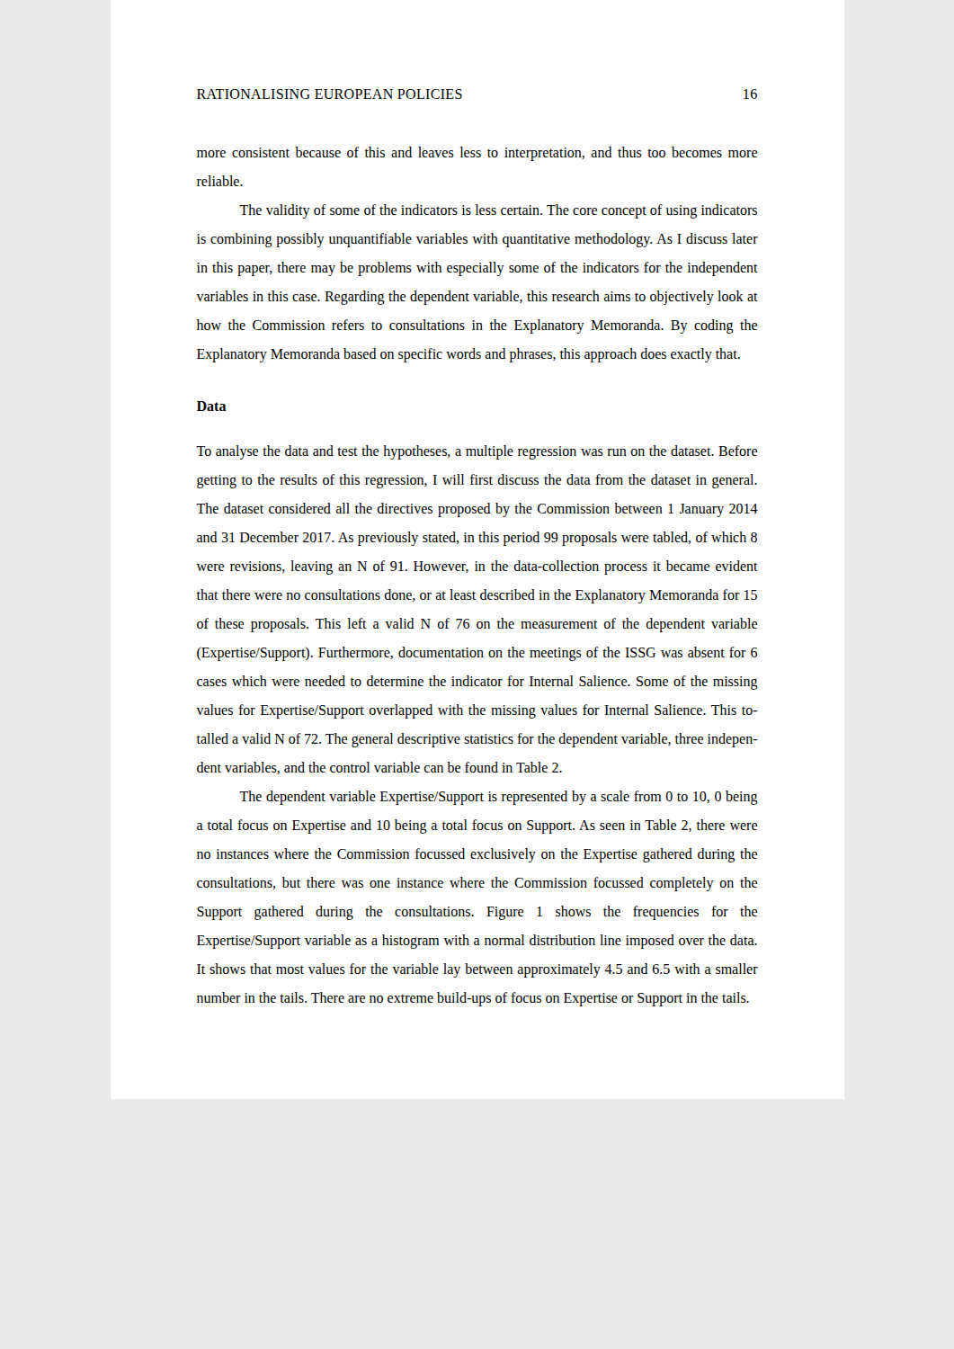Rationalising European Policies 16
more consistent because of this and leaves less to interpretation, and thus too becomes more reliable.
The validity of some of the indicators is less certain. The core concept of using indicators is combining possibly unquantifiable variables with quantitative methodology. As I discuss later in this paper, there may be problems with especially some of the indicators for the independent variables in this case. Regarding the dependent variable, this research aims to objectively look at how the Commission refers to consultations in the Explanatory Memoranda. By coding the Explanatory Memoranda based on specific words and phrases, this approach does exactly that.
Data
To analyse the data and test the hypotheses, a multiple regression was run on the dataset. Before getting to the results of this regression, I will first discuss the data from the dataset in general. The dataset considered all the directives proposed by the Commission between 1 January 2014 and 31 December 2017. As previously stated, in this period 99 proposals were tabled, of which 8 were revisions, leaving an N of 91. However, in the data-collection process it became evident that there were no consultations done, or at least described in the Explanatory Memoranda for 15 of these proposals. This left a valid N of 76 on the measurement of the dependent variable (Expertise/Support). Furthermore, documentation on the meetings of the ISSG was absent for 6 cases which were needed to determine the indicator for Internal Salience. Some of the missing values for Expertise/Support overlapped with the missing values for Internal Salience. This totalled a valid N of 72. The general descriptive statistics for the dependent variable, three independent variables, and the control variable can be found in Table 2.
The dependent variable Expertise/Support is represented by a scale from 0 to 10, 0 being a total focus on Expertise and 10 being a total focus on Support. As seen in Table 2, there were no instances where the Commission focussed exclusively on the Expertise gathered during the consultations, but there was one instance where the Commission focussed completely on the Support gathered during the consultations. Figure 1 shows the frequencies for the Expertise/Support variable as a histogram with a normal distribution line imposed over the data. It shows that most values for the variable lay between approximately 4.5 and 6.5 with a smaller number in the tails. There are no extreme build-ups of focus on Expertise or Support in the tails.